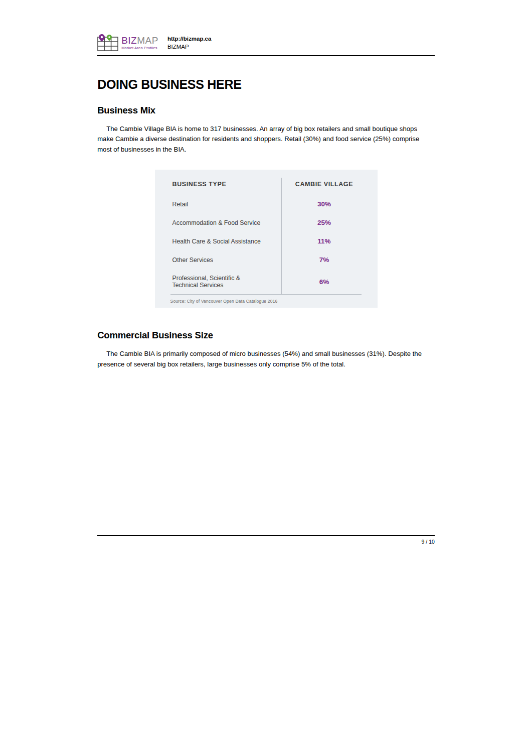BIZ MAP
Market Area Profiles
http://bizmap.ca
BIZMAP
DOING BUSINESS HERE
Business Mix
The Cambie Village BIA is home to 317 businesses. An array of big box retailers and small boutique shops make Cambie a diverse destination for residents and shoppers. Retail (30%) and food service (25%) comprise most of businesses in the BIA.
| BUSINESS TYPE | CAMBIE VILLAGE |
| --- | --- |
| Retail | 30% |
| Accommodation & Food Service | 25% |
| Health Care & Social Assistance | 11% |
| Other Services | 7% |
| Professional, Scientific & Technical Services | 6% |
Source: City of Vancouver Open Data Catalogue 2016
Commercial Business Size
The Cambie BIA is primarily composed of micro businesses (54%) and small businesses (31%). Despite the presence of several big box retailers, large businesses only comprise 5% of the total.
9 / 10